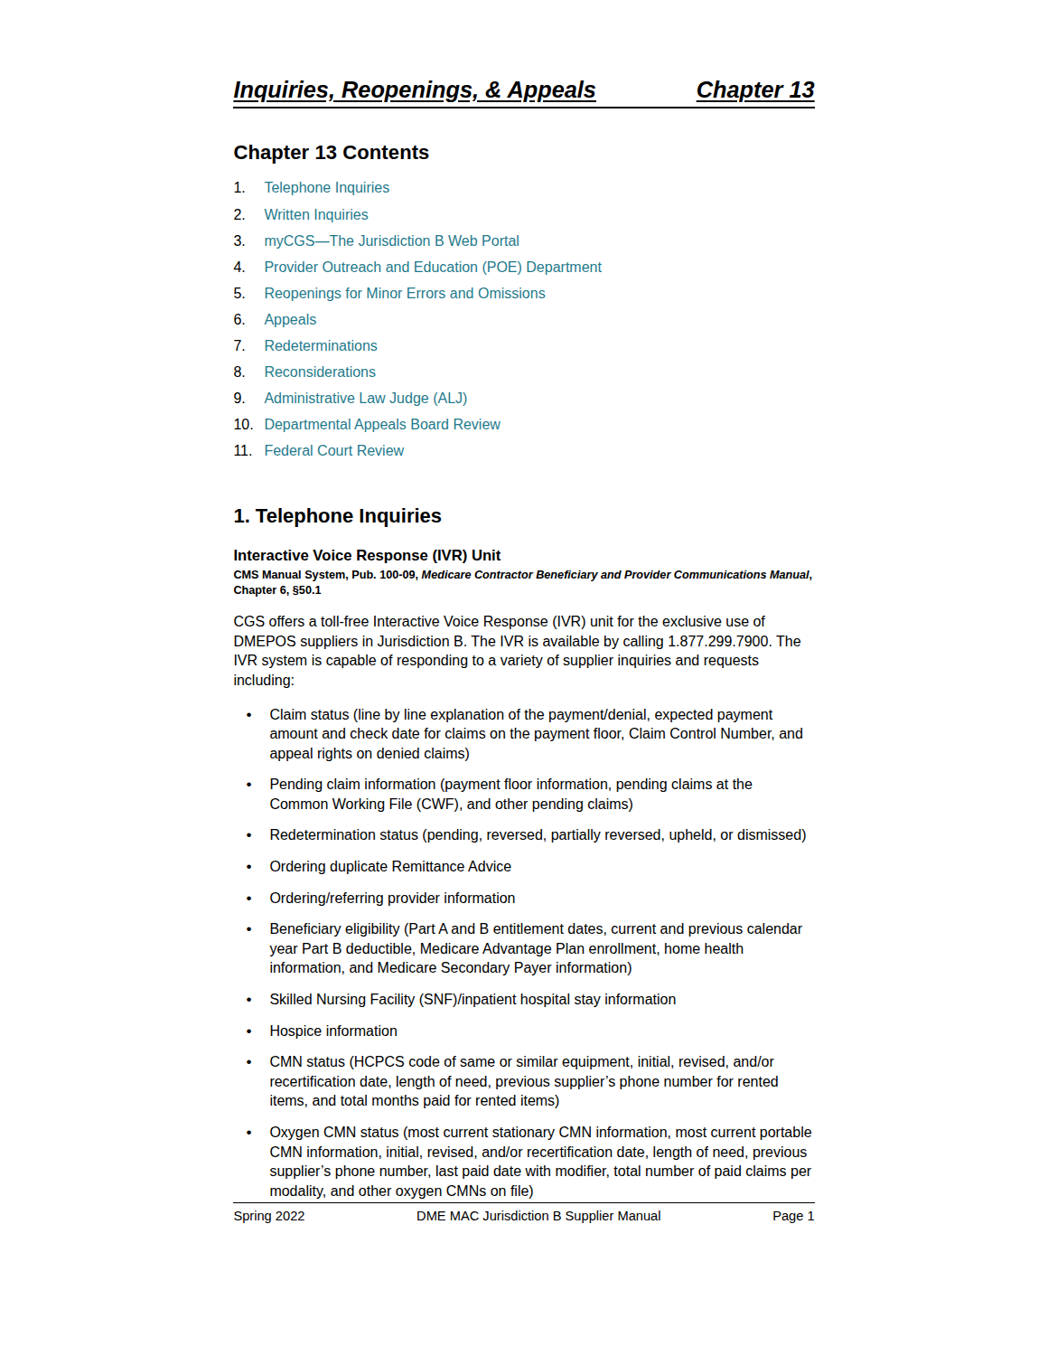Inquiries, Reopenings, & Appeals Chapter 13
Chapter 13 Contents
Telephone Inquiries
Written Inquiries
myCGS—The Jurisdiction B Web Portal
Provider Outreach and Education (POE) Department
Reopenings for Minor Errors and Omissions
Appeals
Redeterminations
Reconsiderations
Administrative Law Judge (ALJ)
Departmental Appeals Board Review
Federal Court Review
1. Telephone Inquiries
Interactive Voice Response (IVR) Unit
CMS Manual System, Pub. 100-09, Medicare Contractor Beneficiary and Provider Communications Manual, Chapter 6, §50.1
CGS offers a toll-free Interactive Voice Response (IVR) unit for the exclusive use of DMEPOS suppliers in Jurisdiction B. The IVR is available by calling 1.877.299.7900. The IVR system is capable of responding to a variety of supplier inquiries and requests including:
Claim status (line by line explanation of the payment/denial, expected payment amount and check date for claims on the payment floor, Claim Control Number, and appeal rights on denied claims)
Pending claim information (payment floor information, pending claims at the Common Working File (CWF), and other pending claims)
Redetermination status (pending, reversed, partially reversed, upheld, or dismissed)
Ordering duplicate Remittance Advice
Ordering/referring provider information
Beneficiary eligibility (Part A and B entitlement dates, current and previous calendar year Part B deductible, Medicare Advantage Plan enrollment, home health information, and Medicare Secondary Payer information)
Skilled Nursing Facility (SNF)/inpatient hospital stay information
Hospice information
CMN status (HCPCS code of same or similar equipment, initial, revised, and/or recertification date, length of need, previous supplier’s phone number for rented items, and total months paid for rented items)
Oxygen CMN status (most current stationary CMN information, most current portable CMN information, initial, revised, and/or recertification date, length of need, previous supplier’s phone number, last paid date with modifier, total number of paid claims per modality, and other oxygen CMNs on file)
Spring 2022 DME MAC Jurisdiction B Supplier Manual Page 1